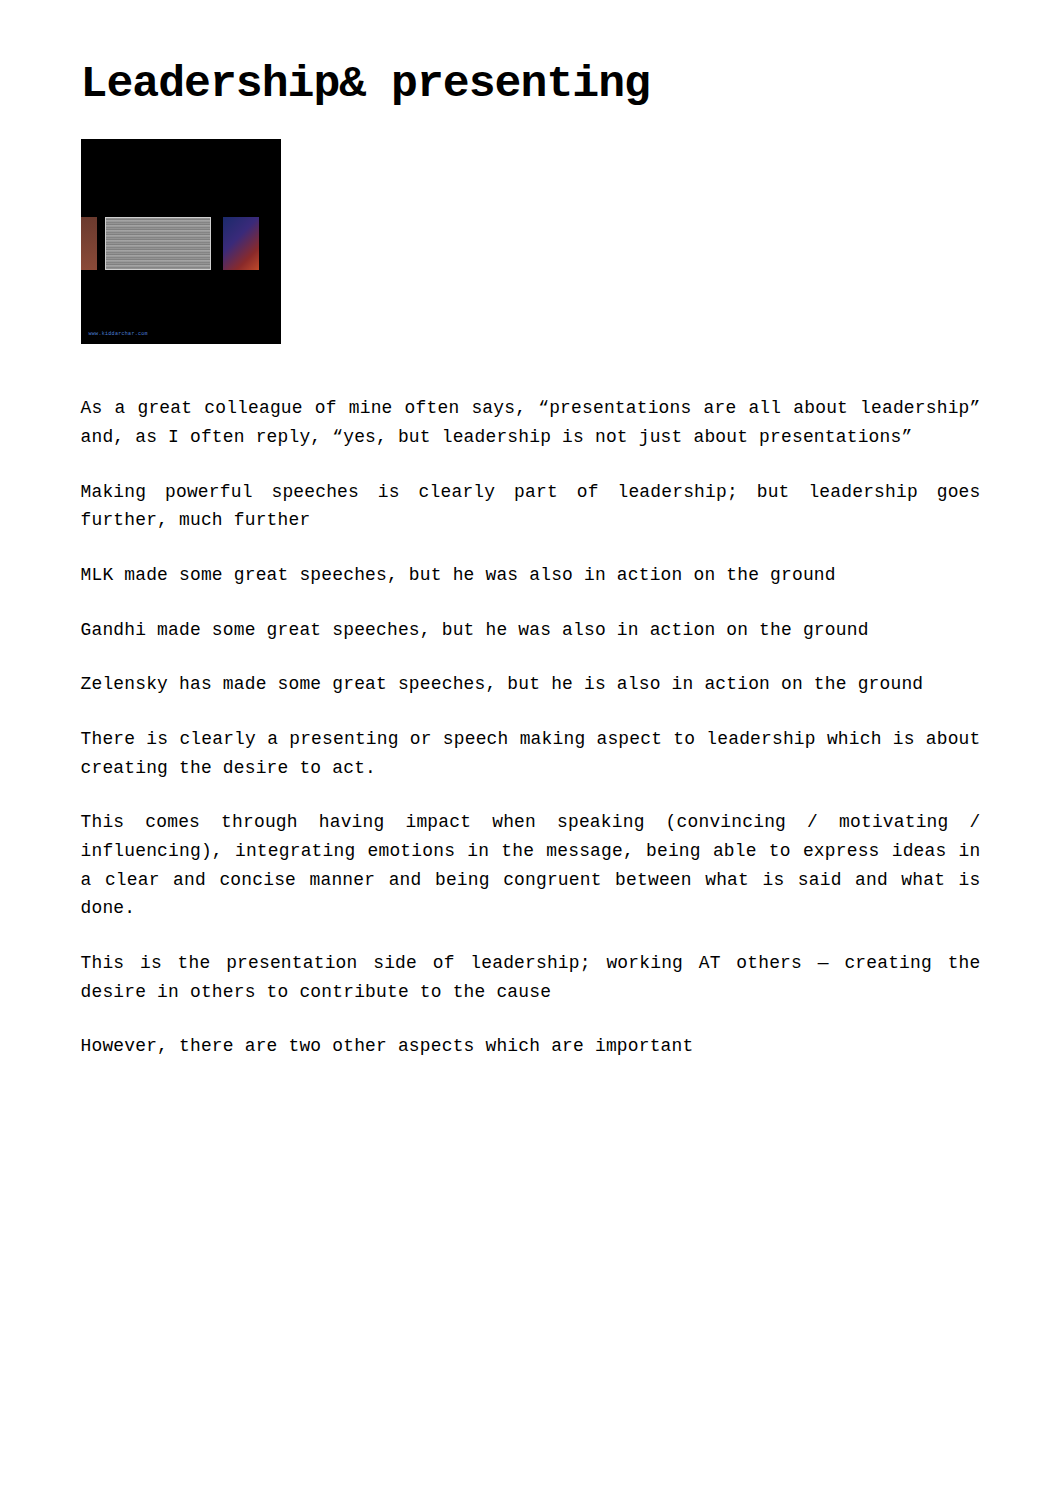Leadership& presenting
www.kiddarchar.com
As a great colleague of mine often says, “presentations are all about leadership” and, as I often reply, “yes, but leadership is not just about presentations”
Making powerful speeches is clearly part of leadership; but leadership goes further, much further
MLK made some great speeches, but he was also in action on the ground
Gandhi made some great speeches, but he was also in action on the ground
Zelensky has made some great speeches, but he is also in action on the ground
There is clearly a presenting or speech making aspect to leadership which is about creating the desire to act.
This comes through having impact when speaking (convincing / motivating / influencing), integrating emotions in the message, being able to express ideas in a clear and concise manner and being congruent between what is said and what is done.
This is the presentation side of leadership; working AT others — creating the desire in others to contribute to the cause
However, there are two other aspects which are important